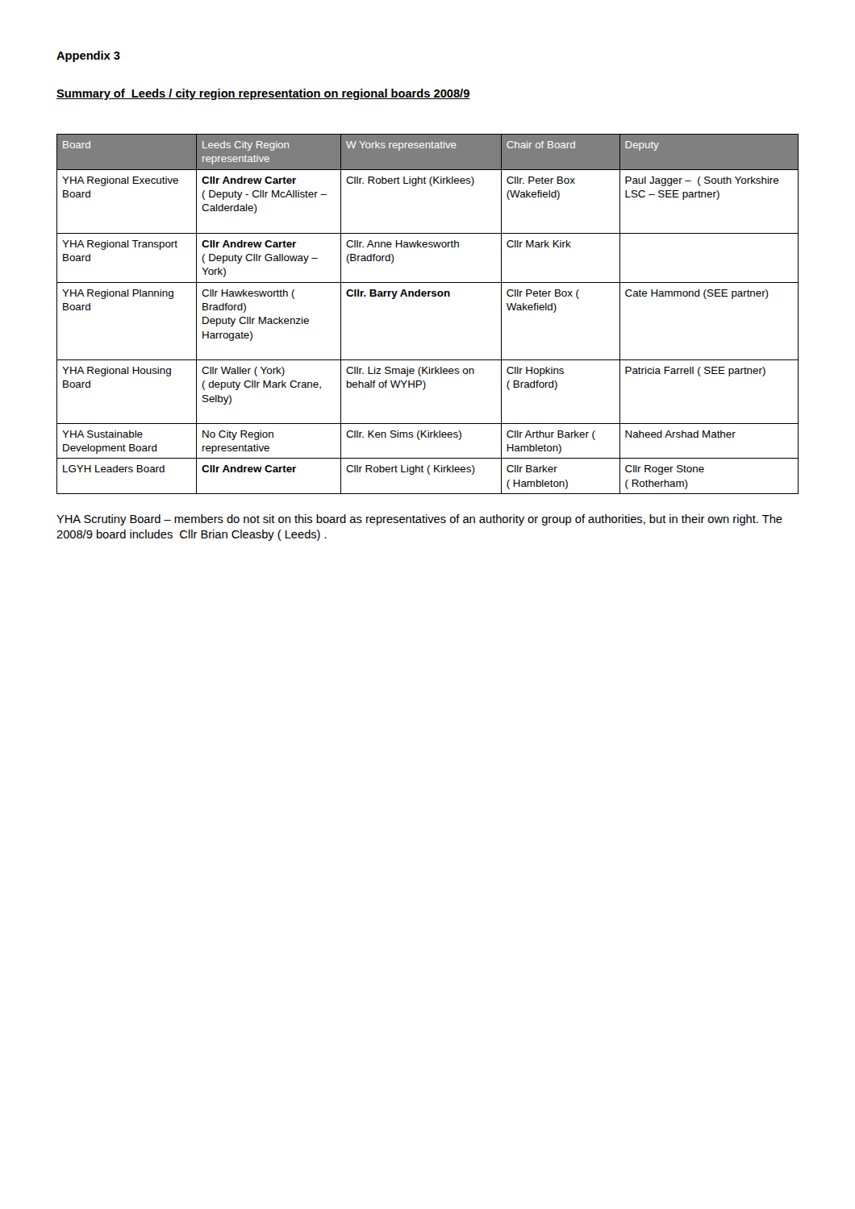Appendix 3
Summary of Leeds / city region representation on regional boards 2008/9
| Board | Leeds City Region representative | W Yorks representative | Chair of Board | Deputy |
| --- | --- | --- | --- | --- |
| YHA Regional Executive Board | Cllr Andrew Carter ( Deputy - Cllr McAllister – Calderdale) | Cllr. Robert Light (Kirklees) | Cllr. Peter Box (Wakefield) | Paul Jagger – ( South Yorkshire LSC – SEE partner) |
| YHA Regional Transport Board | Cllr Andrew Carter ( Deputy Cllr Galloway – York) | Cllr. Anne Hawkesworth (Bradford) | Cllr Mark Kirk | |
| YHA Regional Planning Board | Cllr Hawkeswortth ( Bradford) Deputy Cllr Mackenzie Harrogate) | Cllr. Barry Anderson | Cllr Peter Box ( Wakefield) | Cate Hammond (SEE partner) |
| YHA Regional Housing Board | Cllr Waller ( York) ( deputy Cllr Mark Crane, Selby) | Cllr. Liz Smaje (Kirklees on behalf of WYHP) | Cllr Hopkins ( Bradford) | Patricia Farrell ( SEE partner) |
| YHA Sustainable Development Board | No City Region representative | Cllr. Ken Sims (Kirklees) | Cllr Arthur Barker ( Hambleton) | Naheed Arshad Mather |
| LGYH Leaders Board | Cllr Andrew Carter | Cllr Robert Light ( Kirklees) | Cllr Barker ( Hambleton) | Cllr Roger Stone ( Rotherham) |
YHA Scrutiny Board – members do not sit on this board as representatives of an authority or group of authorities, but in their own right. The 2008/9 board includes Cllr Brian Cleasby ( Leeds) .